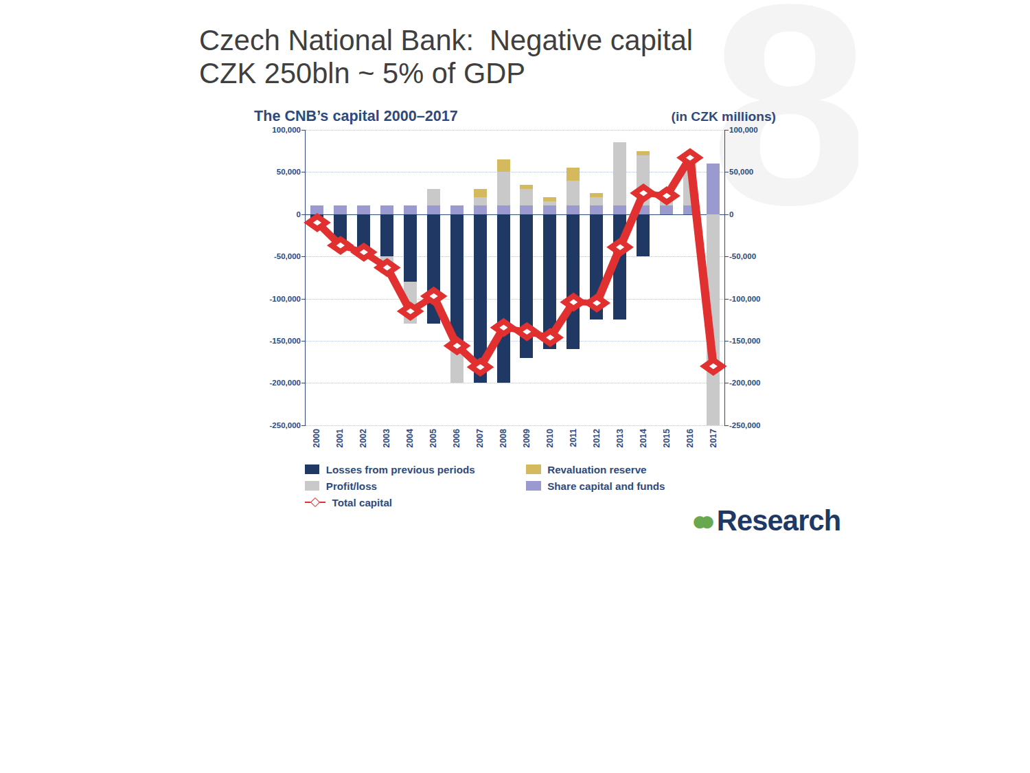8
Czech National Bank: Negative capital CZK 250bln ~ 5% of GDP
The CNB’s capital 2000–2017 (in CZK millions)
100,000 50,000 0 -50,000 -100,000 -150,000 -200,000 -250,000
100,000 50,000 0 -50,000 -100,000 -150,000 -200,000 -250,000
200020012002200320042005 200620072008200920102011 201220132014201520162017
Losses from previous periods
Revaluation reserve
Profit/loss
Share capital and funds
Total capital
●●Research